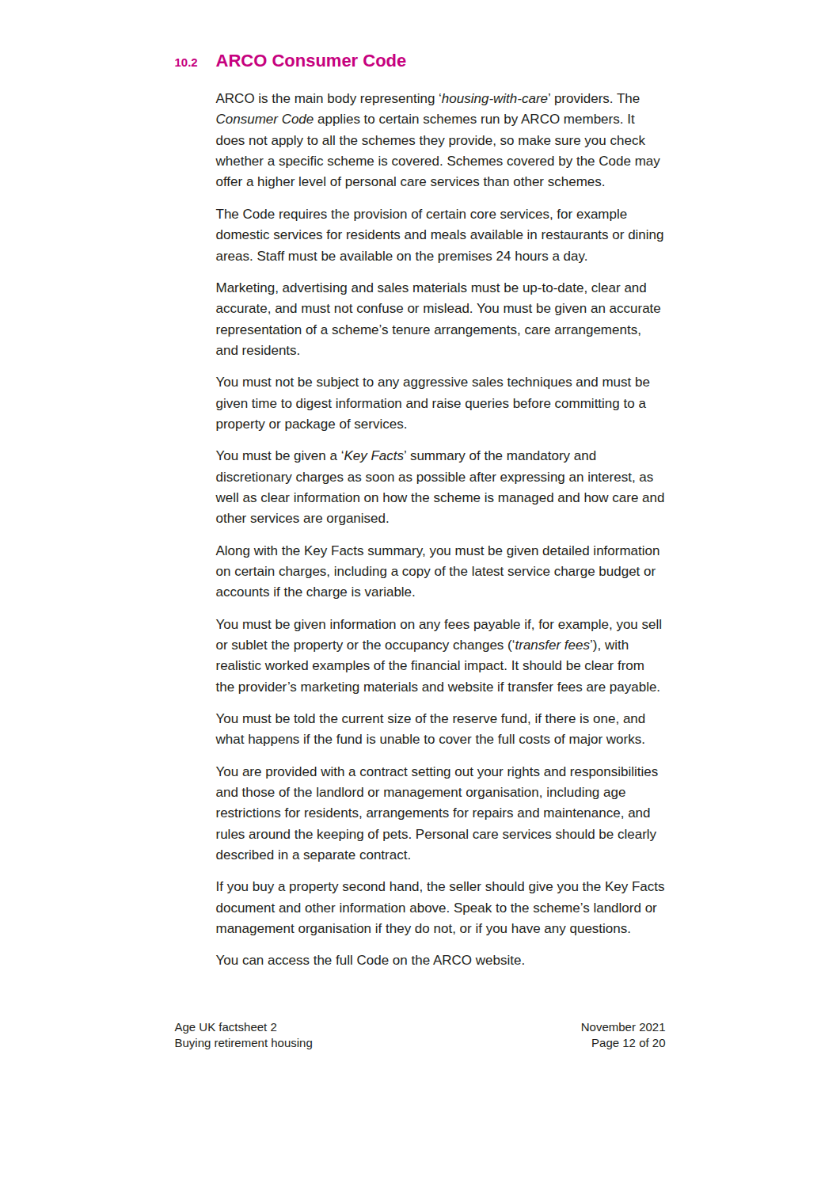10.2
ARCO Consumer Code
ARCO is the main body representing ‘housing-with-care’ providers. The Consumer Code applies to certain schemes run by ARCO members. It does not apply to all the schemes they provide, so make sure you check whether a specific scheme is covered. Schemes covered by the Code may offer a higher level of personal care services than other schemes.
The Code requires the provision of certain core services, for example domestic services for residents and meals available in restaurants or dining areas. Staff must be available on the premises 24 hours a day.
Marketing, advertising and sales materials must be up-to-date, clear and accurate, and must not confuse or mislead. You must be given an accurate representation of a scheme’s tenure arrangements, care arrangements, and residents.
You must not be subject to any aggressive sales techniques and must be given time to digest information and raise queries before committing to a property or package of services.
You must be given a ‘Key Facts’ summary of the mandatory and discretionary charges as soon as possible after expressing an interest, as well as clear information on how the scheme is managed and how care and other services are organised.
Along with the Key Facts summary, you must be given detailed information on certain charges, including a copy of the latest service charge budget or accounts if the charge is variable.
You must be given information on any fees payable if, for example, you sell or sublet the property or the occupancy changes (‘transfer fees’), with realistic worked examples of the financial impact. It should be clear from the provider’s marketing materials and website if transfer fees are payable.
You must be told the current size of the reserve fund, if there is one, and what happens if the fund is unable to cover the full costs of major works.
You are provided with a contract setting out your rights and responsibilities and those of the landlord or management organisation, including age restrictions for residents, arrangements for repairs and maintenance, and rules around the keeping of pets. Personal care services should be clearly described in a separate contract.
If you buy a property second hand, the seller should give you the Key Facts document and other information above. Speak to the scheme’s landlord or management organisation if they do not, or if you have any questions.
You can access the full Code on the ARCO website.
Age UK factsheet 2
Buying retirement housing
November 2021
Page 12 of 20